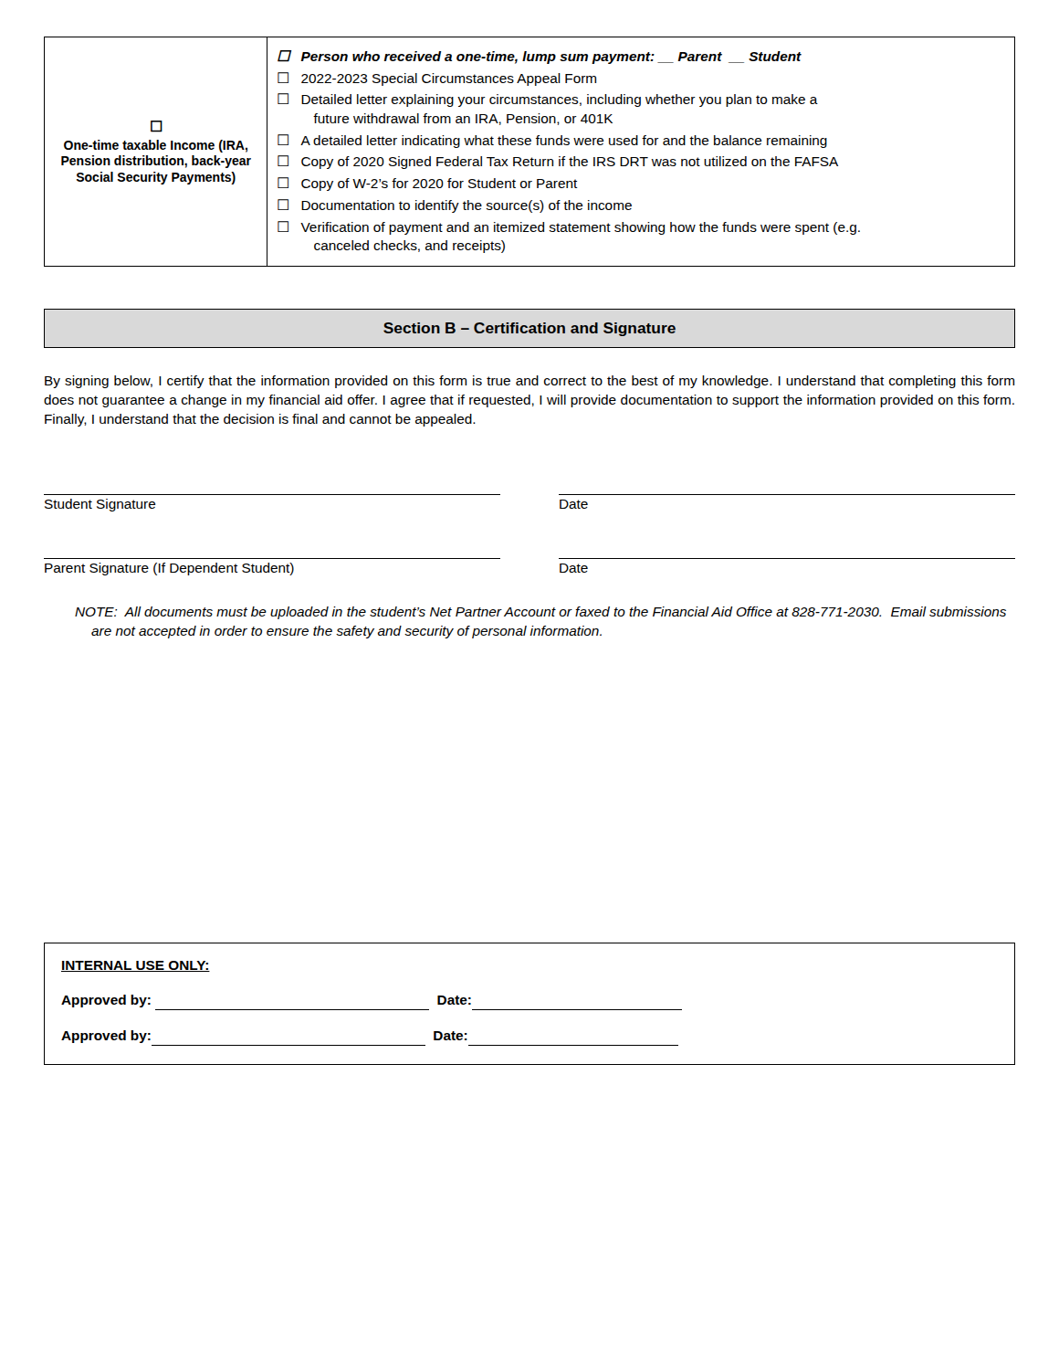| ☐ One-time taxable Income (IRA, Pension distribution, back-year Social Security Payments) | Person who received a one-time, lump sum payment: __ Parent __ Student 2022-2023 Special Circumstances Appeal Form Detailed letter explaining your circumstances, including whether you plan to make a future withdrawal from an IRA, Pension, or 401K A detailed letter indicating what these funds were used for and the balance remaining Copy of 2020 Signed Federal Tax Return if the IRS DRT was not utilized on the FAFSA Copy of W-2’s for 2020 for Student or Parent Documentation to identify the source(s) of the income Verification of payment and an itemized statement showing how the funds were spent (e.g. canceled checks, and receipts) |
Section B – Certification and Signature
By signing below, I certify that the information provided on this form is true and correct to the best of my knowledge. I understand that completing this form does not guarantee a change in my financial aid offer. I agree that if requested, I will provide documentation to support the information provided on this form. Finally, I understand that the decision is final and cannot be appealed.
| Student Signature | | Date |
| Parent Signature (If Dependent Student) | | Date |
NOTE: All documents must be uploaded in the student’s Net Partner Account or faxed to the Financial Aid Office at 828-771-2030. Email submissions are not accepted in order to ensure the safety and security of personal information.
INTERNAL USE ONLY:
Approved by: Date:
Approved by: Date: